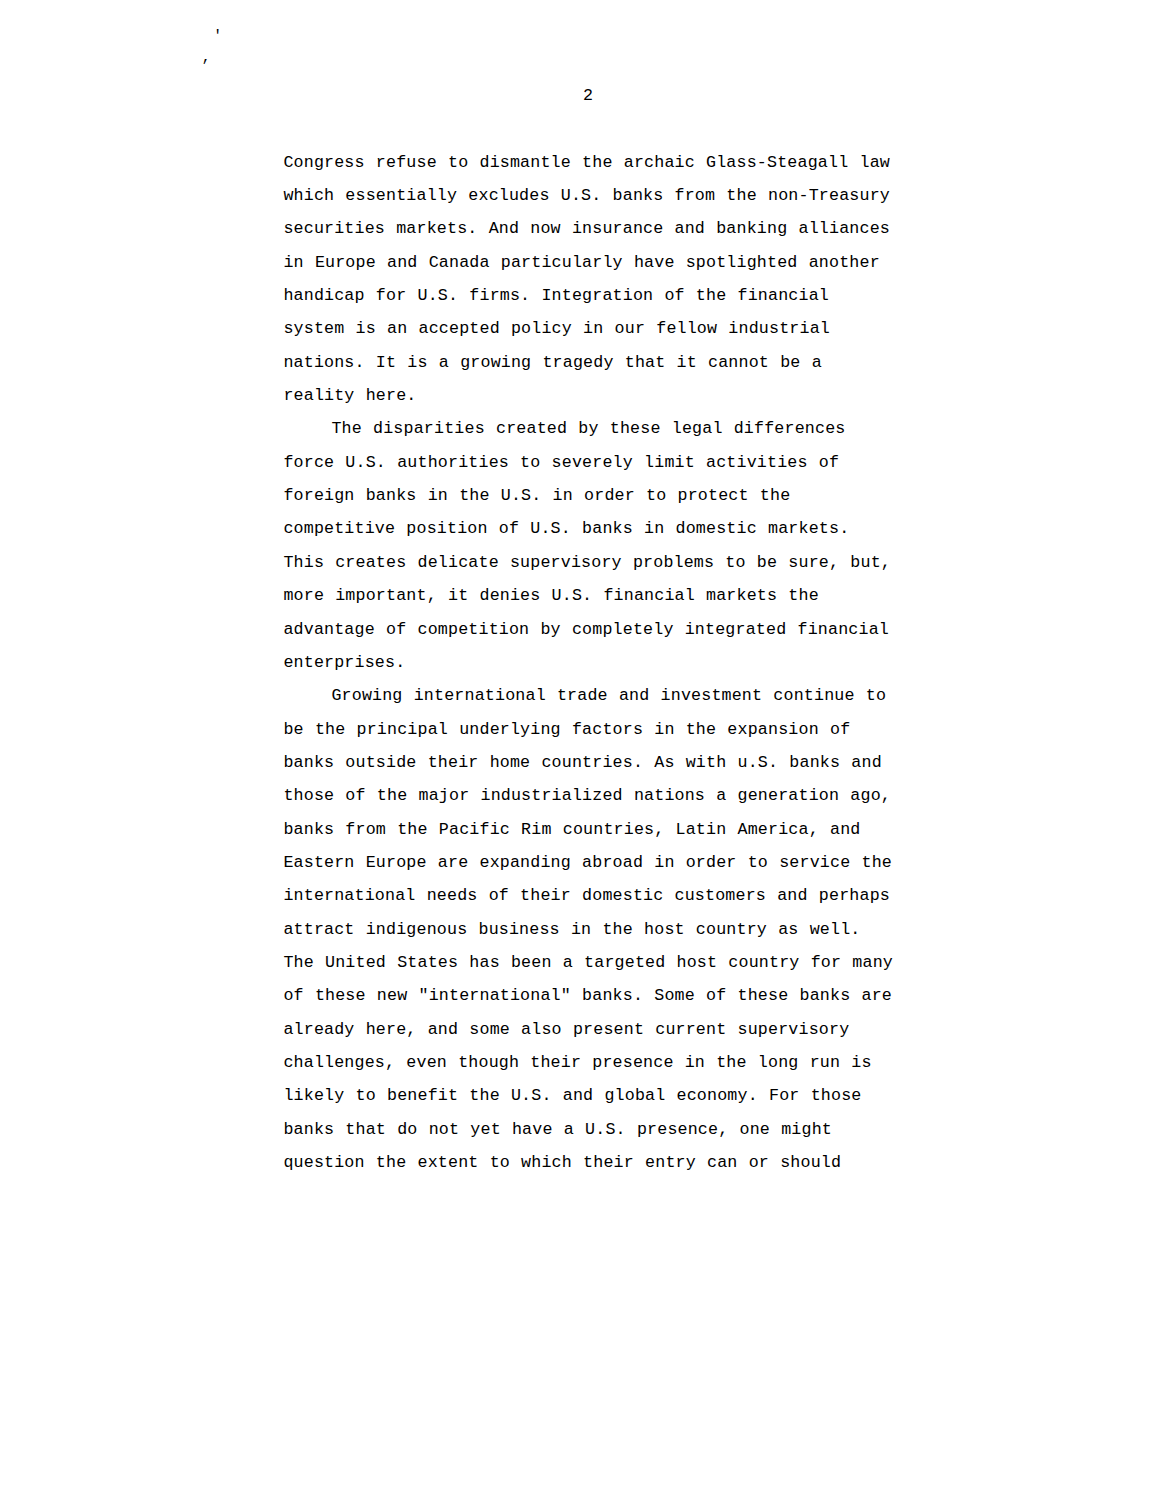'
,
2
Congress refuse to dismantle the archaic Glass-Steagall law which essentially excludes U.S. banks from the non-Treasury securities markets. And now insurance and banking alliances in Europe and Canada particularly have spotlighted another handicap for U.S. firms. Integration of the financial system is an accepted policy in our fellow industrial nations. It is a growing tragedy that it cannot be a reality here.
The disparities created by these legal differences force U.S. authorities to severely limit activities of foreign banks in the U.S. in order to protect the competitive position of U.S. banks in domestic markets. This creates delicate supervisory problems to be sure, but, more important, it denies U.S. financial markets the advantage of competition by completely integrated financial enterprises.
Growing international trade and investment continue to be the principal underlying factors in the expansion of banks outside their home countries. As with u.S. banks and those of the major industrialized nations a generation ago, banks from the Pacific Rim countries, Latin America, and Eastern Europe are expanding abroad in order to service the international needs of their domestic customers and perhaps attract indigenous business in the host country as well. The United States has been a targeted host country for many of these new "international" banks. Some of these banks are already here, and some also present current supervisory challenges, even though their presence in the long run is likely to benefit the U.S. and global economy. For those banks that do not yet have a U.S. presence, one might question the extent to which their entry can or should